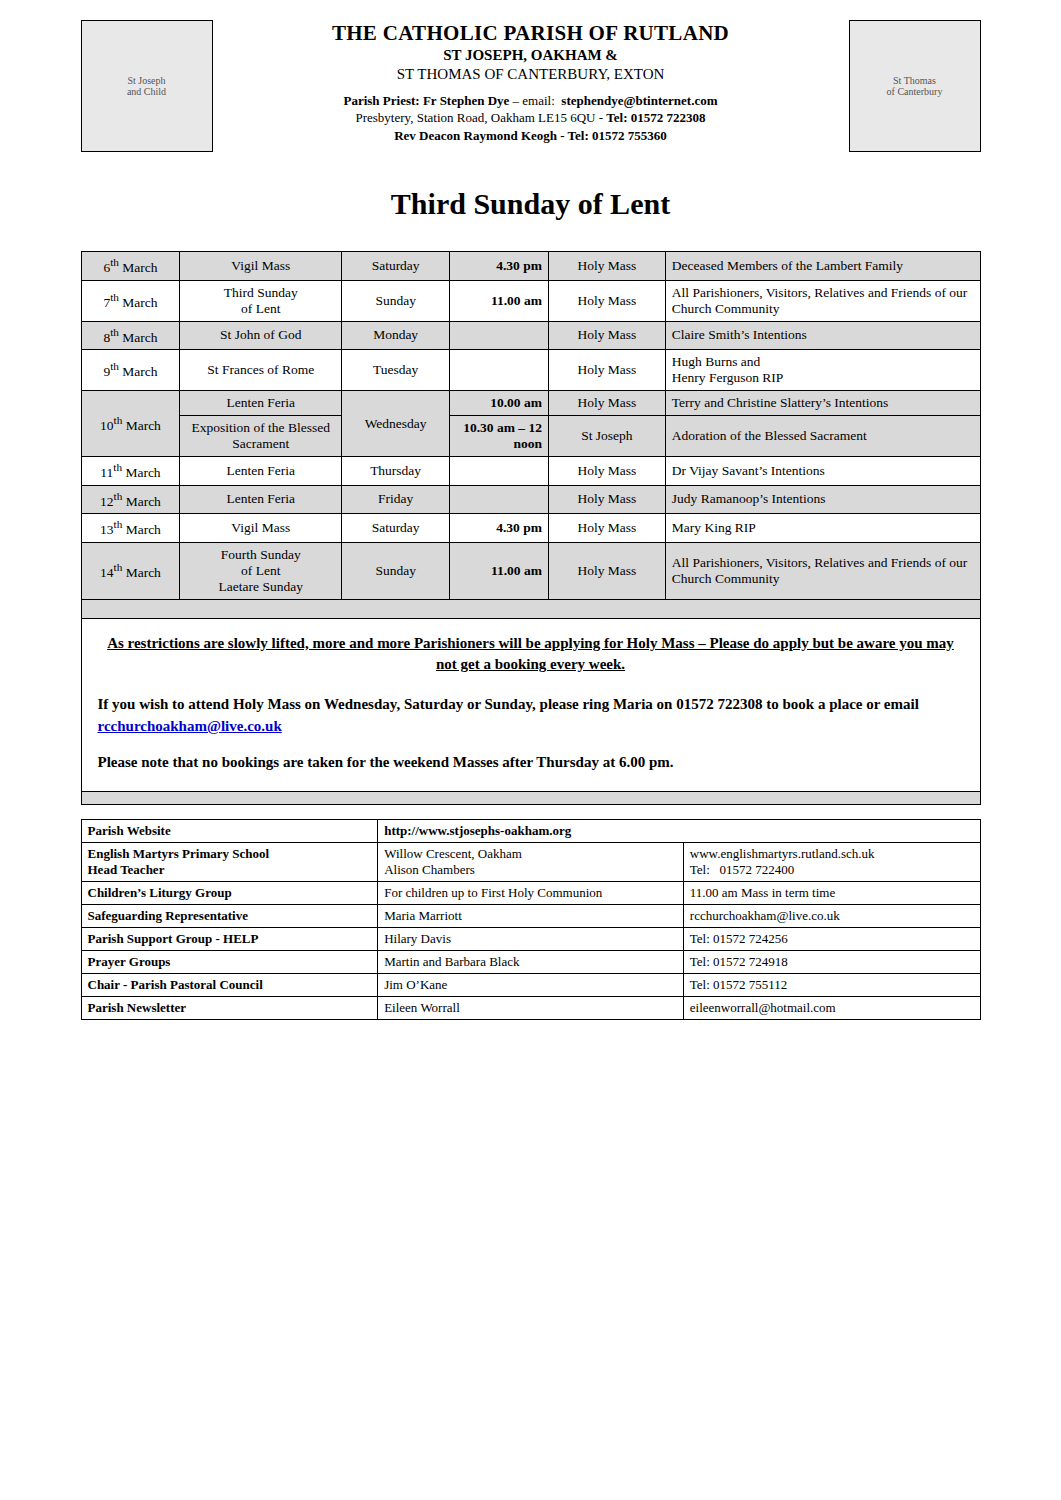St Joseph
and Child
THE CATHOLIC PARISH OF RUTLAND
ST JOSEPH, OAKHAM &
ST THOMAS OF CANTERBURY, EXTON
Parish Priest: Fr Stephen Dye – email: stephendye@btinternet.com
Presbytery, Station Road, Oakham LE15 6QU - Tel: 01572 722308
Rev Deacon Raymond Keogh - Tel: 01572 755360
St Thomas
of Canterbury
Third Sunday of Lent
| 6 th March | Vigil Mass | Saturday | 4.30 pm | Holy Mass | Deceased Members of the Lambert Family |
| 7 th March | Third Sunday of Lent | Sunday | 11.00 am | Holy Mass | All Parishioners, Visitors, Relatives and Friends of our Church Community |
| 8 th March | St John of God | Monday | | Holy Mass | Claire Smith’s Intentions |
| 9 th March | St Frances of Rome | Tuesday | | Holy Mass | Hugh Burns and Henry Ferguson RIP |
| 10 th March | Lenten Feria | Wednesday | 10.00 am | Holy Mass | Terry and Christine Slattery’s Intentions |
| Exposition of the Blessed Sacrament | 10.30 am – 12 noon | St Joseph | Adoration of the Blessed Sacrament |
| 11 th March | Lenten Feria | Thursday | | Holy Mass | Dr Vijay Savant’s Intentions |
| 12 th March | Lenten Feria | Friday | | Holy Mass | Judy Ramanoop’s Intentions |
| 13 th March | Vigil Mass | Saturday | 4.30 pm | Holy Mass | Mary King RIP |
| 14 th March | Fourth Sunday of Lent Laetare Sunday | Sunday | 11.00 am | Holy Mass | All Parishioners, Visitors, Relatives and Friends of our Church Community |
As restrictions are slowly lifted, more and more Parishioners will be applying for Holy Mass – Please do apply but be aware you may not get a booking every week.
If you wish to attend Holy Mass on Wednesday, Saturday or Sunday, please ring Maria on 01572 722308 to book a place or email rcchurchoakham@live.co.uk
Please note that no bookings are taken for the weekend Masses after Thursday at 6.00 pm.
| Parish Website | http://www.stjosephs-oakham.org |
| English Martyrs Primary School Head Teacher | Willow Crescent, Oakham Alison Chambers | www.englishmartyrs.rutland.sch.uk Tel: 01572 722400 |
| Children’s Liturgy Group | For children up to First Holy Communion | 11.00 am Mass in term time |
| Safeguarding Representative | Maria Marriott | rcchurchoakham@live.co.uk |
| Parish Support Group - HELP | Hilary Davis | Tel: 01572 724256 |
| Prayer Groups | Martin and Barbara Black | Tel: 01572 724918 |
| Chair - Parish Pastoral Council | Jim O’Kane | Tel: 01572 755112 |
| Parish Newsletter | Eileen Worrall | eileenworrall@hotmail.com |